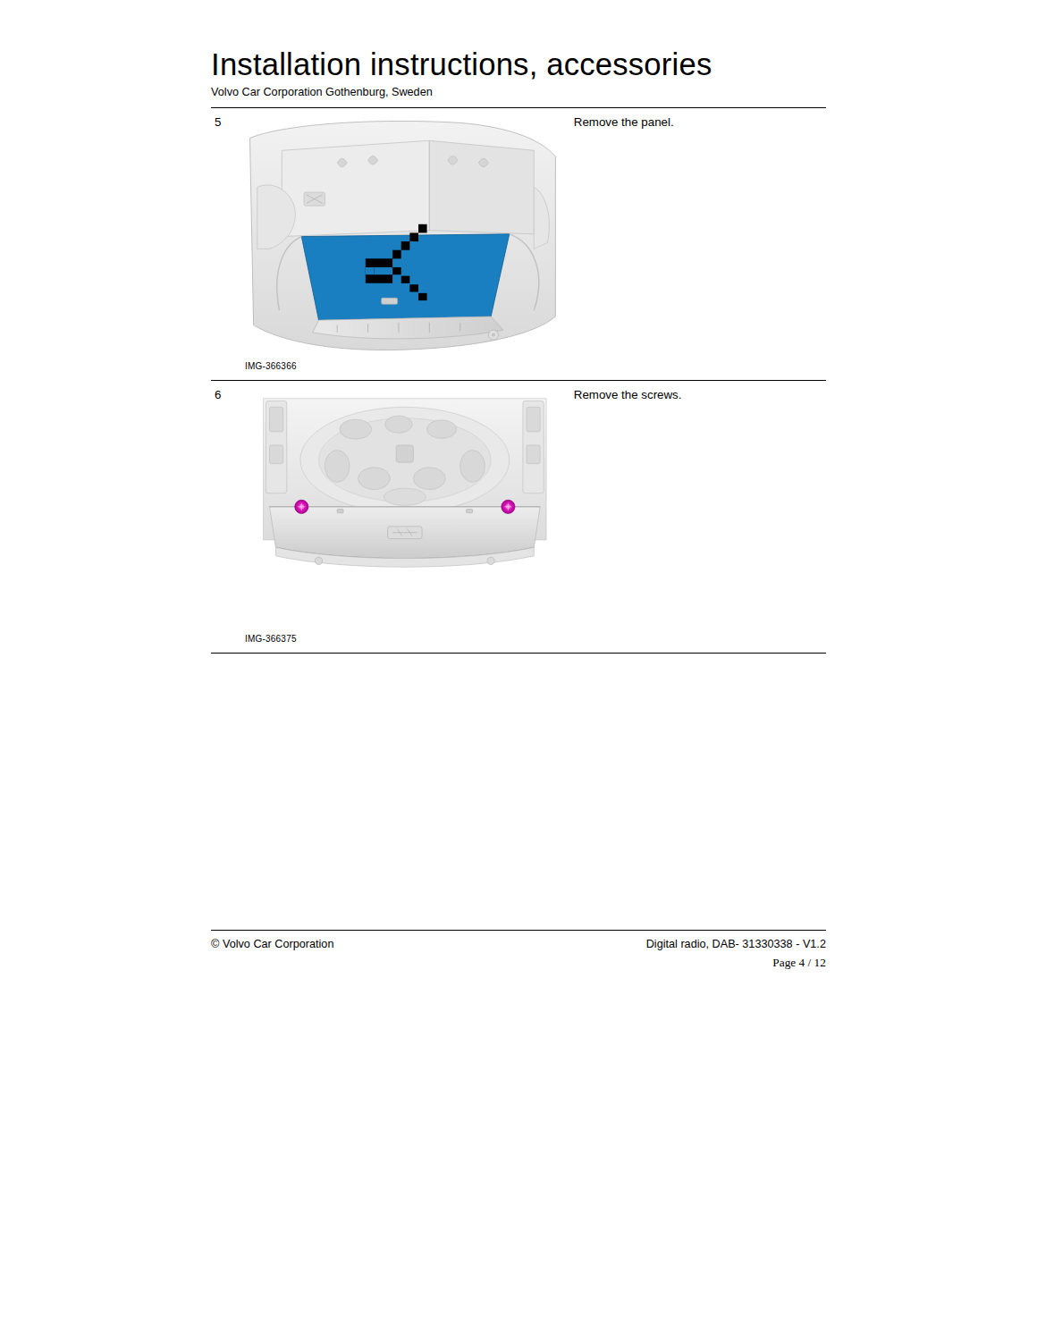Installation instructions, accessories
Volvo Car Corporation Gothenburg, Sweden
| 5 | IMG-366366 | Remove the panel. |
| 6 | IMG-366375 | Remove the screws. |
© Volvo Car Corporation
Digital radio, DAB- 31330338 - V1.2
Page 4 / 12